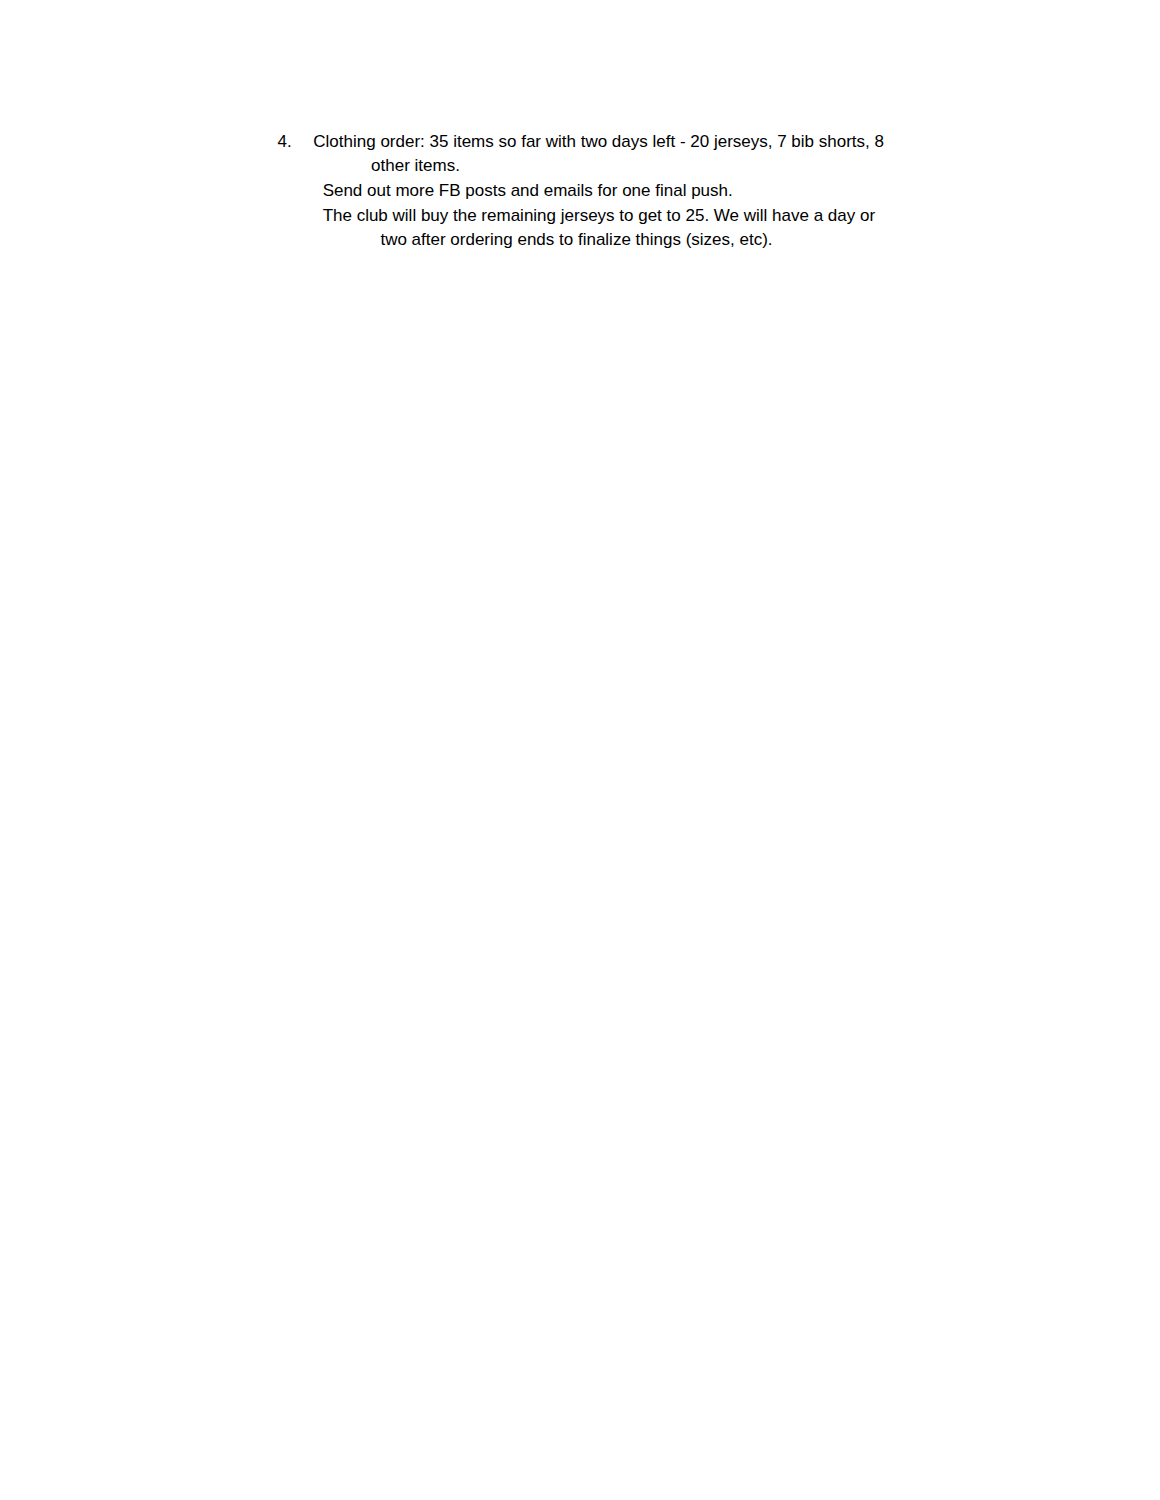4.
Clothing order: 35 items so far with two days left - 20 jerseys, 7 bib shorts, 8 other items.
Send out more FB posts and emails for one final push.
The club will buy the remaining jerseys to get to 25. We will have a day or two after ordering ends to finalize things (sizes, etc).